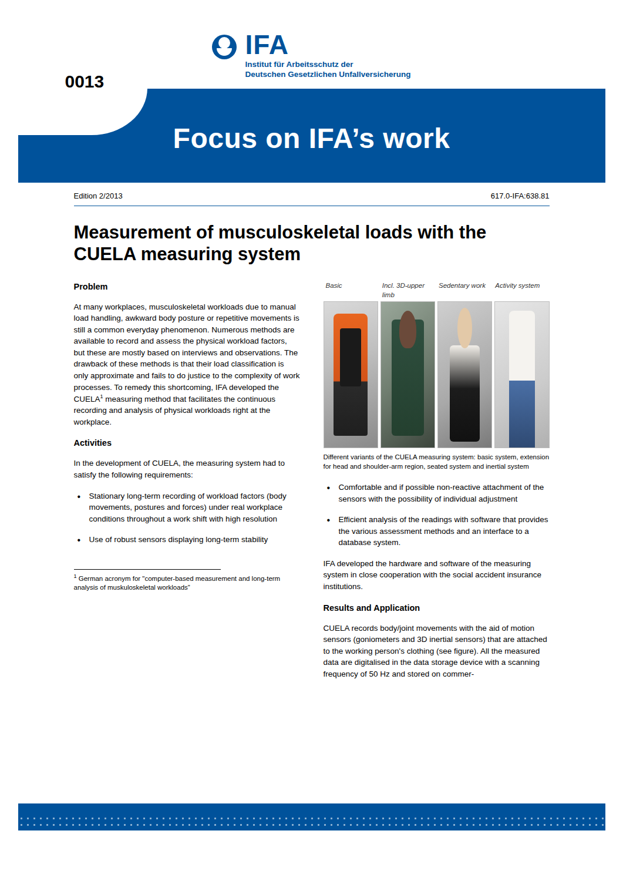IFA
Institut für Arbeitsschutz der
Deutschen Gesetzlichen Unfallversicherung
0013
Focus on IFA’s work
Edition 2/2013
617.0-IFA:638.81
Measurement of musculoskeletal loads with the
CUELA measuring system
Problem
At many workplaces, musculoskeletal workloads due to manual load handling, awkward body posture or repetitive movements is still a common everyday phenomenon. Numerous methods are available to record and assess the physical workload factors, but these are mostly based on interviews and observations. The drawback of these methods is that their load classification is only approximate and fails to do justice to the complexity of work processes. To remedy this shortcoming, IFA developed the CUELA1 measuring method that facilitates the continuous recording and analysis of physical workloads right at the workplace.
Activities
In the development of CUELA, the measuring system had to satisfy the following requirements:
Stationary long-term recording of workload factors (body movements, postures and forces) under real workplace conditions throughout a work shift with high resolution
Use of robust sensors displaying long-term stability
1 German acronym for "computer-based measurement and long-term analysis of muskuloskeletal workloads”
Basic Incl. 3D-upper limb Sedentary work Activity system
Different variants of the CUELA measuring system: basic system, extension for head and shoulder-arm region, seated system and inertial system
Comfortable and if possible non-reactive attachment of the sensors with the possibility of individual adjustment
Efficient analysis of the readings with software that provides the various assessment methods and an interface to a database system.
IFA developed the hardware and software of the measuring system in close cooperation with the social accident insurance institutions.
Results and Application
CUELA records body/joint movements with the aid of motion sensors (goniometers and 3D inertial sensors) that are attached to the working person's clothing (see figure). All the measured data are digitalised in the data storage device with a scanning frequency of 50 Hz and stored on commer-